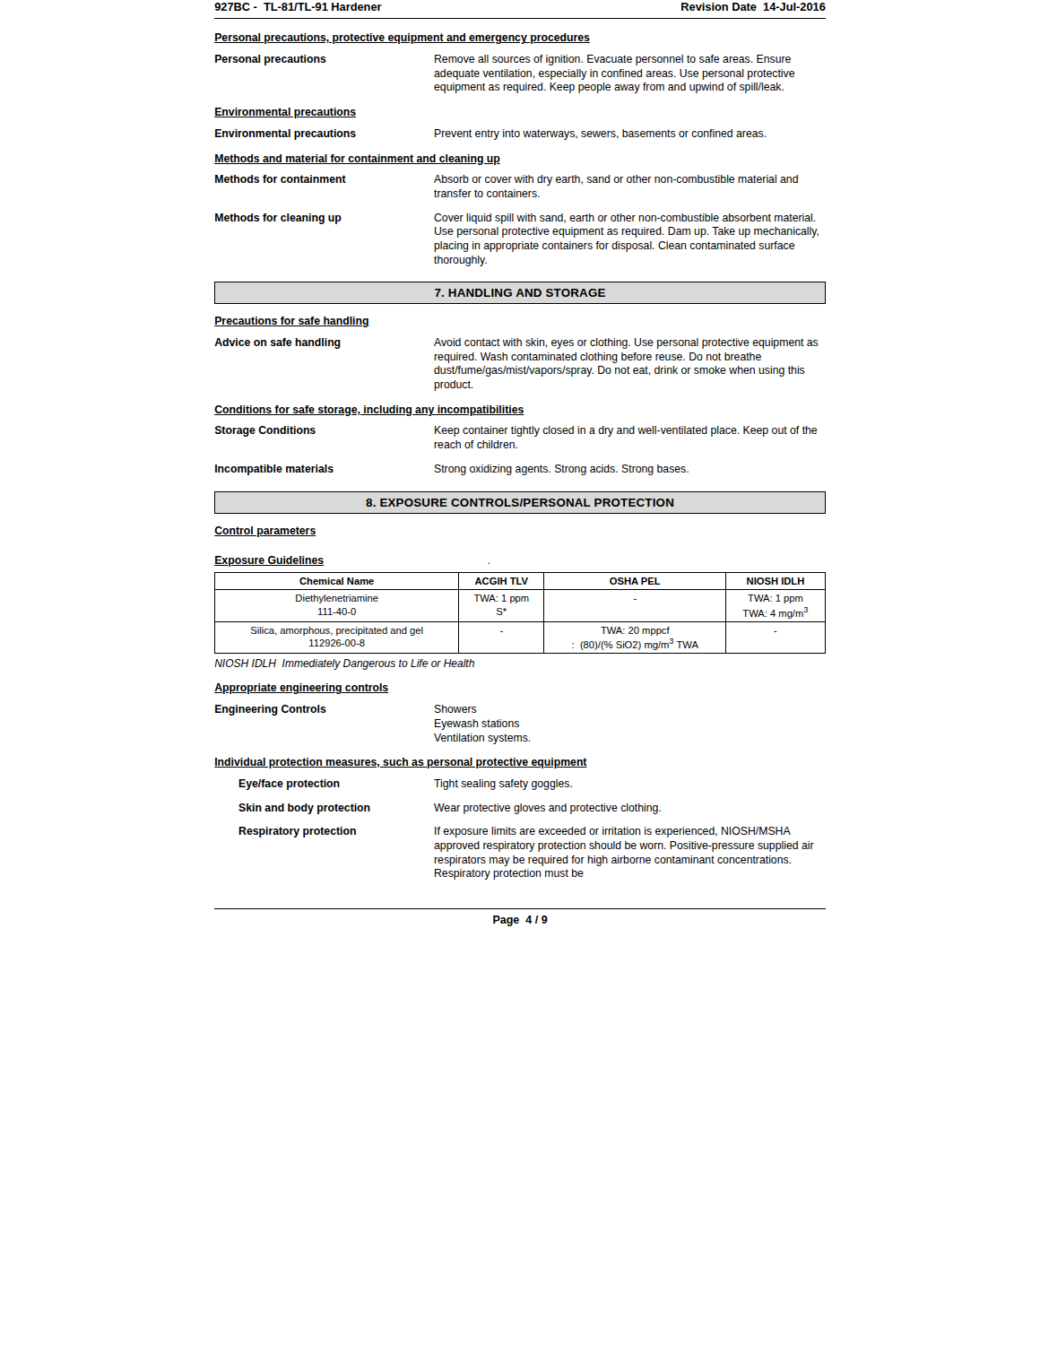927BC - TL-81/TL-91 Hardener
Revision Date 14-Jul-2016
Personal precautions, protective equipment and emergency procedures
Personal precautions
Remove all sources of ignition. Evacuate personnel to safe areas. Ensure adequate ventilation, especially in confined areas. Use personal protective equipment as required. Keep people away from and upwind of spill/leak.
Environmental precautions
Environmental precautions
Prevent entry into waterways, sewers, basements or confined areas.
Methods and material for containment and cleaning up
Methods for containment
Absorb or cover with dry earth, sand or other non-combustible material and transfer to containers.
Methods for cleaning up
Cover liquid spill with sand, earth or other non-combustible absorbent material. Use personal protective equipment as required. Dam up. Take up mechanically, placing in appropriate containers for disposal. Clean contaminated surface thoroughly.
7. HANDLING AND STORAGE
Precautions for safe handling
Advice on safe handling
Avoid contact with skin, eyes or clothing. Use personal protective equipment as required. Wash contaminated clothing before reuse. Do not breathe dust/fume/gas/mist/vapors/spray. Do not eat, drink or smoke when using this product.
Conditions for safe storage, including any incompatibilities
Storage Conditions
Keep container tightly closed in a dry and well-ventilated place. Keep out of the reach of children.
Incompatible materials
Strong oxidizing agents. Strong acids. Strong bases.
8. EXPOSURE CONTROLS/PERSONAL PROTECTION
Control parameters
Exposure Guidelines.
| Chemical Name | ACGIH TLV | OSHA PEL | NIOSH IDLH |
| --- | --- | --- | --- |
| Diethylenetriamine 111-40-0 | TWA: 1 ppm S* | - | TWA: 1 ppm TWA: 4 mg/m 3 |
| Silica, amorphous, precipitated and gel 112926-00-8 | - | TWA: 20 mppcf : (80)/(% SiO2) mg/m 3 TWA | - |
NIOSH IDLH Immediately Dangerous to Life or Health
Appropriate engineering controls
Engineering Controls
Showers
Eyewash stations
Ventilation systems.
Individual protection measures, such as personal protective equipment
Eye/face protection
Tight sealing safety goggles.
Skin and body protection
Wear protective gloves and protective clothing.
Respiratory protection
If exposure limits are exceeded or irritation is experienced, NIOSH/MSHA approved respiratory protection should be worn. Positive-pressure supplied air respirators may be required for high airborne contaminant concentrations. Respiratory protection must be
Page 4 / 9